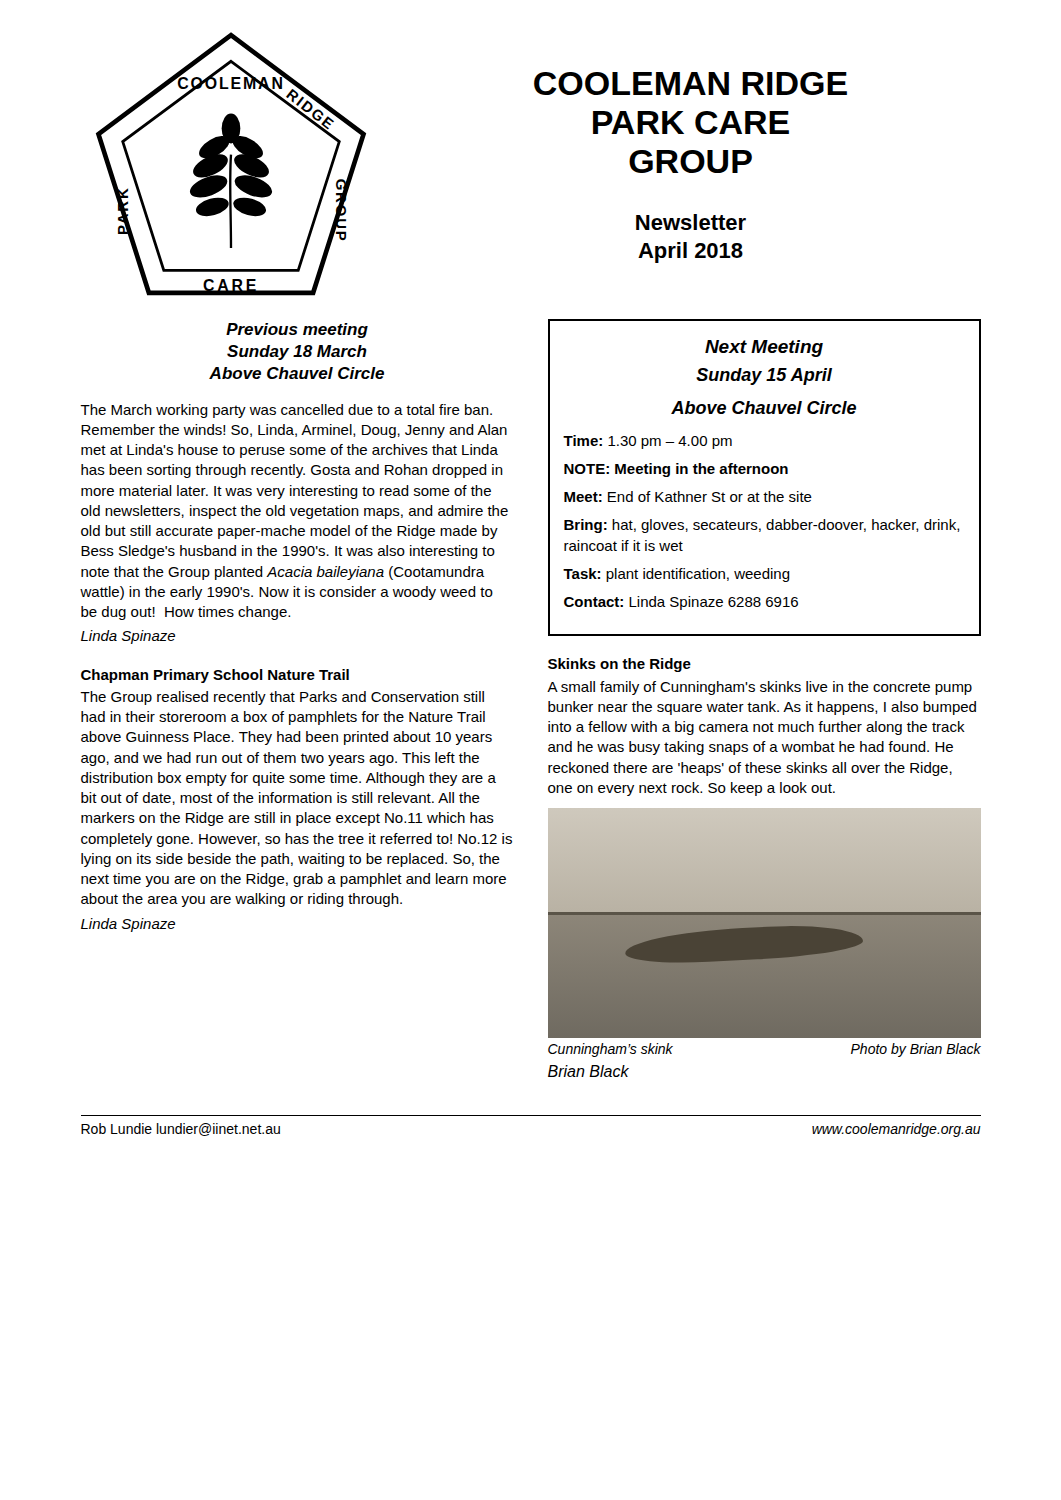COOLEMAN CARE PARK GROUP RIDGE
COOLEMAN RIDGE
PARK CARE
GROUP
Newsletter
April 2018
Previous meeting
Sunday 18 March
Above Chauvel Circle
The March working party was cancelled due to a total fire ban. Remember the winds! So, Linda, Arminel, Doug, Jenny and Alan met at Linda's house to peruse some of the archives that Linda has been sorting through recently. Gosta and Rohan dropped in more material later. It was very interesting to read some of the old newsletters, inspect the old vegetation maps, and admire the old but still accurate paper-mache model of the Ridge made by Bess Sledge's husband in the 1990's. It was also interesting to note that the Group planted Acacia baileyiana (Cootamundra wattle) in the early 1990's. Now it is consider a woody weed to be dug out! How times change.
Linda Spinaze
Chapman Primary School Nature Trail
The Group realised recently that Parks and Conservation still had in their storeroom a box of pamphlets for the Nature Trail above Guinness Place. They had been printed about 10 years ago, and we had run out of them two years ago. This left the distribution box empty for quite some time. Although they are a bit out of date, most of the information is still relevant. All the markers on the Ridge are still in place except No.11 which has completely gone. However, so has the tree it referred to! No.12 is lying on its side beside the path, waiting to be replaced. So, the next time you are on the Ridge, grab a pamphlet and learn more about the area you are walking or riding through.
Linda Spinaze
Next Meeting
Sunday 15 April
Above Chauvel Circle
Time: 1.30 pm – 4.00 pm
NOTE: Meeting in the afternoon
Meet: End of Kathner St or at the site
Bring: hat, gloves, secateurs, dabber-doover, hacker, drink, raincoat if it is wet
Task: plant identification, weeding
Contact: Linda Spinaze 6288 6916
Skinks on the Ridge
A small family of Cunningham's skinks live in the concrete pump bunker near the square water tank. As it happens, I also bumped into a fellow with a big camera not much further along the track and he was busy taking snaps of a wombat he had found. He reckoned there are 'heaps' of these skinks all over the Ridge, one on every next rock. So keep a look out.
Cunningham’s skink Photo by Brian Black
Brian Black
Rob Lundie lundier@iinet.net.au www.coolemanridge.org.au